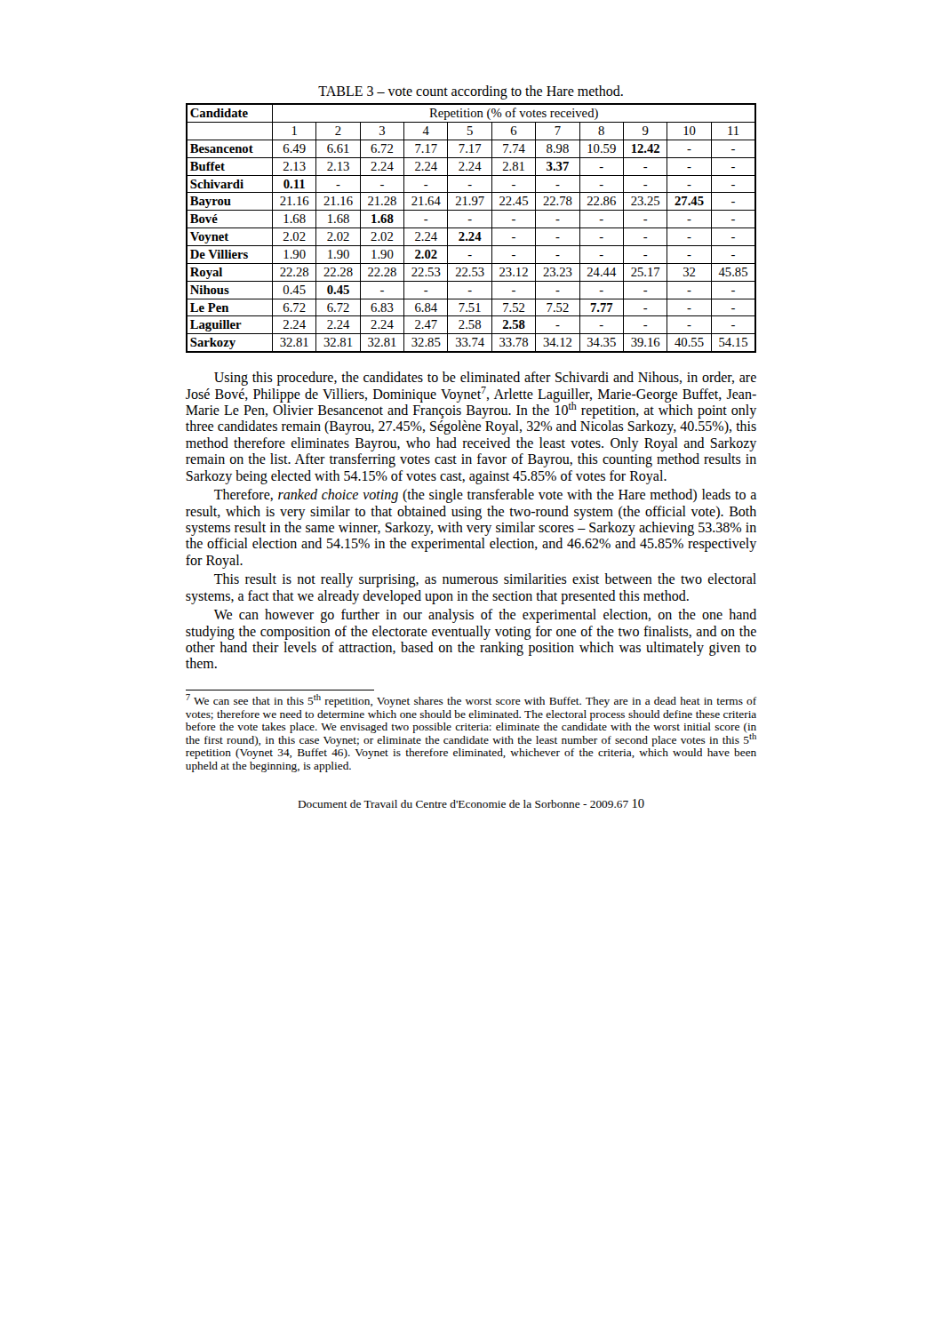TABLE 3 – vote count according to the Hare method.
| Candidate | Repetition (% of votes received) |
| --- | --- |
| | 1 | 2 | 3 | 4 | 5 | 6 | 7 | 8 | 9 | 10 | 11 |
| Besancenot | 6.49 | 6.61 | 6.72 | 7.17 | 7.17 | 7.74 | 8.98 | 10.59 | 12.42 | - | - |
| Buffet | 2.13 | 2.13 | 2.24 | 2.24 | 2.24 | 2.81 | 3.37 | - | - | - | - |
| Schivardi | 0.11 | - | - | - | - | - | - | - | - | - | - |
| Bayrou | 21.16 | 21.16 | 21.28 | 21.64 | 21.97 | 22.45 | 22.78 | 22.86 | 23.25 | 27.45 | - |
| Bové | 1.68 | 1.68 | 1.68 | - | - | - | - | - | - | - | - |
| Voynet | 2.02 | 2.02 | 2.02 | 2.24 | 2.24 | - | - | - | - | - | - |
| De Villiers | 1.90 | 1.90 | 1.90 | 2.02 | - | - | - | - | - | - | - |
| Royal | 22.28 | 22.28 | 22.28 | 22.53 | 22.53 | 23.12 | 23.23 | 24.44 | 25.17 | 32 | 45.85 |
| Nihous | 0.45 | 0.45 | - | - | - | - | - | - | - | - | - |
| Le Pen | 6.72 | 6.72 | 6.83 | 6.84 | 7.51 | 7.52 | 7.52 | 7.77 | - | - | - |
| Laguiller | 2.24 | 2.24 | 2.24 | 2.47 | 2.58 | 2.58 | - | - | - | - | - |
| Sarkozy | 32.81 | 32.81 | 32.81 | 32.85 | 33.74 | 33.78 | 34.12 | 34.35 | 39.16 | 40.55 | 54.15 |
Using this procedure, the candidates to be eliminated after Schivardi and Nihous, in order, are José Bové, Philippe de Villiers, Dominique Voynet7, Arlette Laguiller, Marie-George Buffet, Jean-Marie Le Pen, Olivier Besancenot and François Bayrou. In the 10th repetition, at which point only three candidates remain (Bayrou, 27.45%, Ségolène Royal, 32% and Nicolas Sarkozy, 40.55%), this method therefore eliminates Bayrou, who had received the least votes. Only Royal and Sarkozy remain on the list. After transferring votes cast in favor of Bayrou, this counting method results in Sarkozy being elected with 54.15% of votes cast, against 45.85% of votes for Royal.
Therefore, ranked choice voting (the single transferable vote with the Hare method) leads to a result, which is very similar to that obtained using the two-round system (the official vote). Both systems result in the same winner, Sarkozy, with very similar scores – Sarkozy achieving 53.38% in the official election and 54.15% in the experimental election, and 46.62% and 45.85% respectively for Royal.
This result is not really surprising, as numerous similarities exist between the two electoral systems, a fact that we already developed upon in the section that presented this method.
We can however go further in our analysis of the experimental election, on the one hand studying the composition of the electorate eventually voting for one of the two finalists, and on the other hand their levels of attraction, based on the ranking position which was ultimately given to them.
7 We can see that in this 5th repetition, Voynet shares the worst score with Buffet. They are in a dead heat in terms of votes; therefore we need to determine which one should be eliminated. The electoral process should define these criteria before the vote takes place. We envisaged two possible criteria: eliminate the candidate with the worst initial score (in the first round), in this case Voynet; or eliminate the candidate with the least number of second place votes in this 5th repetition (Voynet 34, Buffet 46). Voynet is therefore eliminated, whichever of the criteria, which would have been upheld at the beginning, is applied.
Document de Travail du Centre d'Economie de la Sorbonne - 2009.67 10